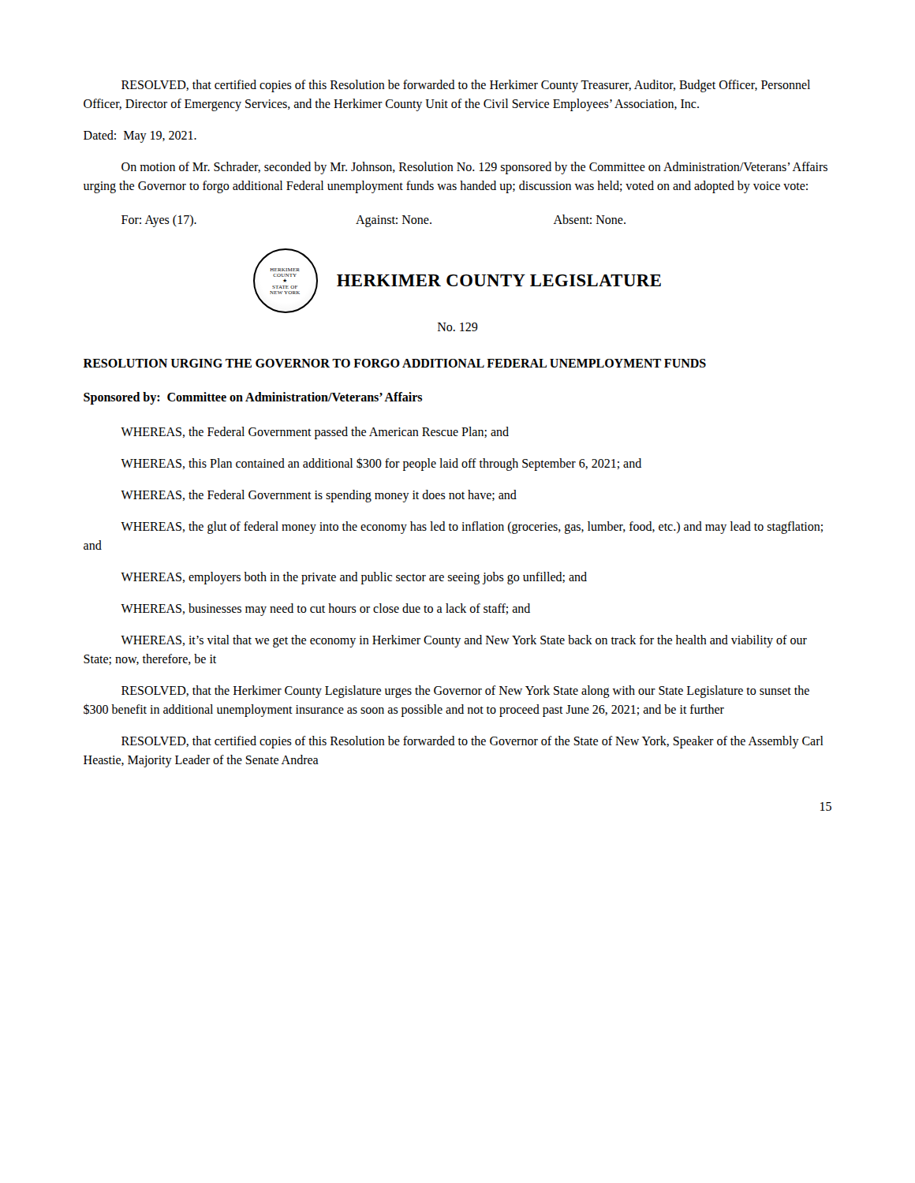RESOLVED, that certified copies of this Resolution be forwarded to the Herkimer County Treasurer, Auditor, Budget Officer, Personnel Officer, Director of Emergency Services, and the Herkimer County Unit of the Civil Service Employees’ Association, Inc.
Dated: May 19, 2021.
On motion of Mr. Schrader, seconded by Mr. Johnson, Resolution No. 129 sponsored by the Committee on Administration/Veterans’ Affairs urging the Governor to forgo additional Federal unemployment funds was handed up; discussion was held; voted on and adopted by voice vote:
For: Ayes (17).Against: None. Absent: None.
HERKIMER
COUNTY
★
STATE OF
NEW YORK
HERKIMER COUNTY LEGISLATURE
No. 129
RESOLUTION URGING THE GOVERNOR TO FORGO ADDITIONAL FEDERAL UNEMPLOYMENT FUNDS
Sponsored by: Committee on Administration/Veterans’ Affairs
WHEREAS, the Federal Government passed the American Rescue Plan; and
WHEREAS, this Plan contained an additional $300 for people laid off through September 6, 2021; and
WHEREAS, the Federal Government is spending money it does not have; and
WHEREAS, the glut of federal money into the economy has led to inflation (groceries, gas, lumber, food, etc.) and may lead to stagflation; and
WHEREAS, employers both in the private and public sector are seeing jobs go unfilled; and
WHEREAS, businesses may need to cut hours or close due to a lack of staff; and
WHEREAS, it’s vital that we get the economy in Herkimer County and New York State back on track for the health and viability of our State; now, therefore, be it
RESOLVED, that the Herkimer County Legislature urges the Governor of New York State along with our State Legislature to sunset the $300 benefit in additional unemployment insurance as soon as possible and not to proceed past June 26, 2021; and be it further
RESOLVED, that certified copies of this Resolution be forwarded to the Governor of the State of New York, Speaker of the Assembly Carl Heastie, Majority Leader of the Senate Andrea
15